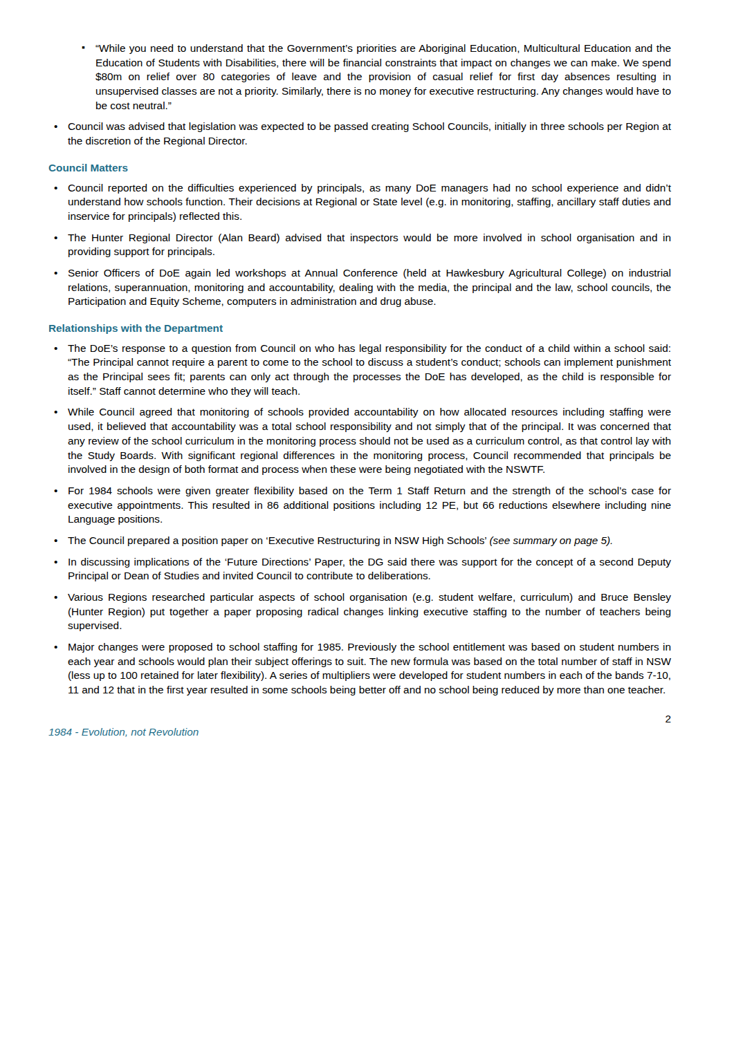“While you need to understand that the Government’s priorities are Aboriginal Education, Multicultural Education and the Education of Students with Disabilities, there will be financial constraints that impact on changes we can make. We spend $80m on relief over 80 categories of leave and the provision of casual relief for first day absences resulting in unsupervised classes are not a priority. Similarly, there is no money for executive restructuring. Any changes would have to be cost neutral.”
Council was advised that legislation was expected to be passed creating School Councils, initially in three schools per Region at the discretion of the Regional Director.
Council Matters
Council reported on the difficulties experienced by principals, as many DoE managers had no school experience and didn’t understand how schools function. Their decisions at Regional or State level (e.g. in monitoring, staffing, ancillary staff duties and inservice for principals) reflected this.
The Hunter Regional Director (Alan Beard) advised that inspectors would be more involved in school organisation and in providing support for principals.
Senior Officers of DoE again led workshops at Annual Conference (held at Hawkesbury Agricultural College) on industrial relations, superannuation, monitoring and accountability, dealing with the media, the principal and the law, school councils, the Participation and Equity Scheme, computers in administration and drug abuse.
Relationships with the Department
The DoE’s response to a question from Council on who has legal responsibility for the conduct of a child within a school said: “The Principal cannot require a parent to come to the school to discuss a student’s conduct; schools can implement punishment as the Principal sees fit; parents can only act through the processes the DoE has developed, as the child is responsible for itself.” Staff cannot determine who they will teach.
While Council agreed that monitoring of schools provided accountability on how allocated resources including staffing were used, it believed that accountability was a total school responsibility and not simply that of the principal. It was concerned that any review of the school curriculum in the monitoring process should not be used as a curriculum control, as that control lay with the Study Boards. With significant regional differences in the monitoring process, Council recommended that principals be involved in the design of both format and process when these were being negotiated with the NSWTF.
For 1984 schools were given greater flexibility based on the Term 1 Staff Return and the strength of the school’s case for executive appointments. This resulted in 86 additional positions including 12 PE, but 66 reductions elsewhere including nine Language positions.
The Council prepared a position paper on ‘Executive Restructuring in NSW High Schools’ (see summary on page 5).
In discussing implications of the ‘Future Directions’ Paper, the DG said there was support for the concept of a second Deputy Principal or Dean of Studies and invited Council to contribute to deliberations.
Various Regions researched particular aspects of school organisation (e.g. student welfare, curriculum) and Bruce Bensley (Hunter Region) put together a paper proposing radical changes linking executive staffing to the number of teachers being supervised.
Major changes were proposed to school staffing for 1985. Previously the school entitlement was based on student numbers in each year and schools would plan their subject offerings to suit. The new formula was based on the total number of staff in NSW (less up to 100 retained for later flexibility). A series of multipliers were developed for student numbers in each of the bands 7-10, 11 and 12 that in the first year resulted in some schools being better off and no school being reduced by more than one teacher.
1984 - Evolution, not Revolution
2